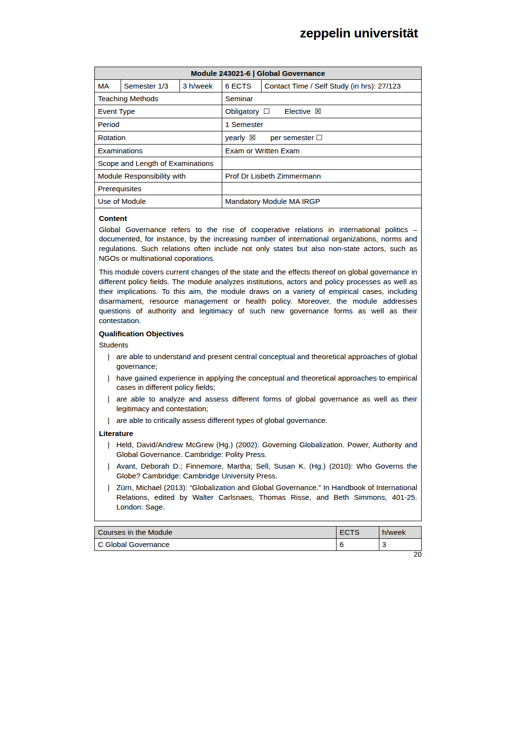zeppelin universität
| Module 243021-6 / Global Governance |
| MA | Semester 1/3 | 3 h/week | 6 ECTS | Contact Time / Self Study (in hrs): 27/123 |
| Teaching Methods | Seminar |
| Event Type | Obligatory ☐ Elective ☒ |
| Period | 1 Semester |
| Rotation | yearly ☒ per semester ☐ |
| Examinations | Exam or Written Exam |
| Scope and Length of Examinations | |
| Module Responsibility with | Prof Dr Lisbeth Zimmermann |
| Prerequisites | |
| Use of Module | Mandatory Module MA IRGP |
Content
Global Governance refers to the rise of cooperative relations in international politics – documented, for instance, by the increasing number of international organizations, norms and regulations. Such relations often include not only states but also non-state actors, such as NGOs or multinational coporations.
This module covers current changes of the state and the effects thereof on global governance in different policy fields. The module analyzes institutions, actors and policy processes as well as their implications. To this aim, the module draws on a variety of empirical cases, including disarmament, resource management or health policy. Moreover, the module addresses questions of authority and legitimacy of such new governance forms as well as their contestation.
Qualification Objectives
Students
are able to understand and present central conceptual and theoretical approaches of global governance;
have gained experience in applying the conceptual and theoretical approaches to empirical cases in different policy fields;
are able to analyze and assess different forms of global governance as well as their legitimacy and contestation;
are able to critically assess different types of global governance.
Literature
Held, David/Andrew McGrew (Hg.) (2002): Governing Globalization. Power, Authority and Global Governance. Cambridge: Polity Press.
Avant, Deborah D.; Finnemore, Martha; Sell, Susan K. (Hg.) (2010): Who Governs the Globe? Cambridge: Cambridge University Press.
Zürn, Michael (2013): “Globalization and Global Governance.” In Handbook of International Relations, edited by Walter Carlsnaes, Thomas Risse, and Beth Simmons, 401-25. London: Sage.
| Courses in the Module | ECTS | h/week |
| --- | --- | --- |
| C Global Governance | 6 | 3 |
20